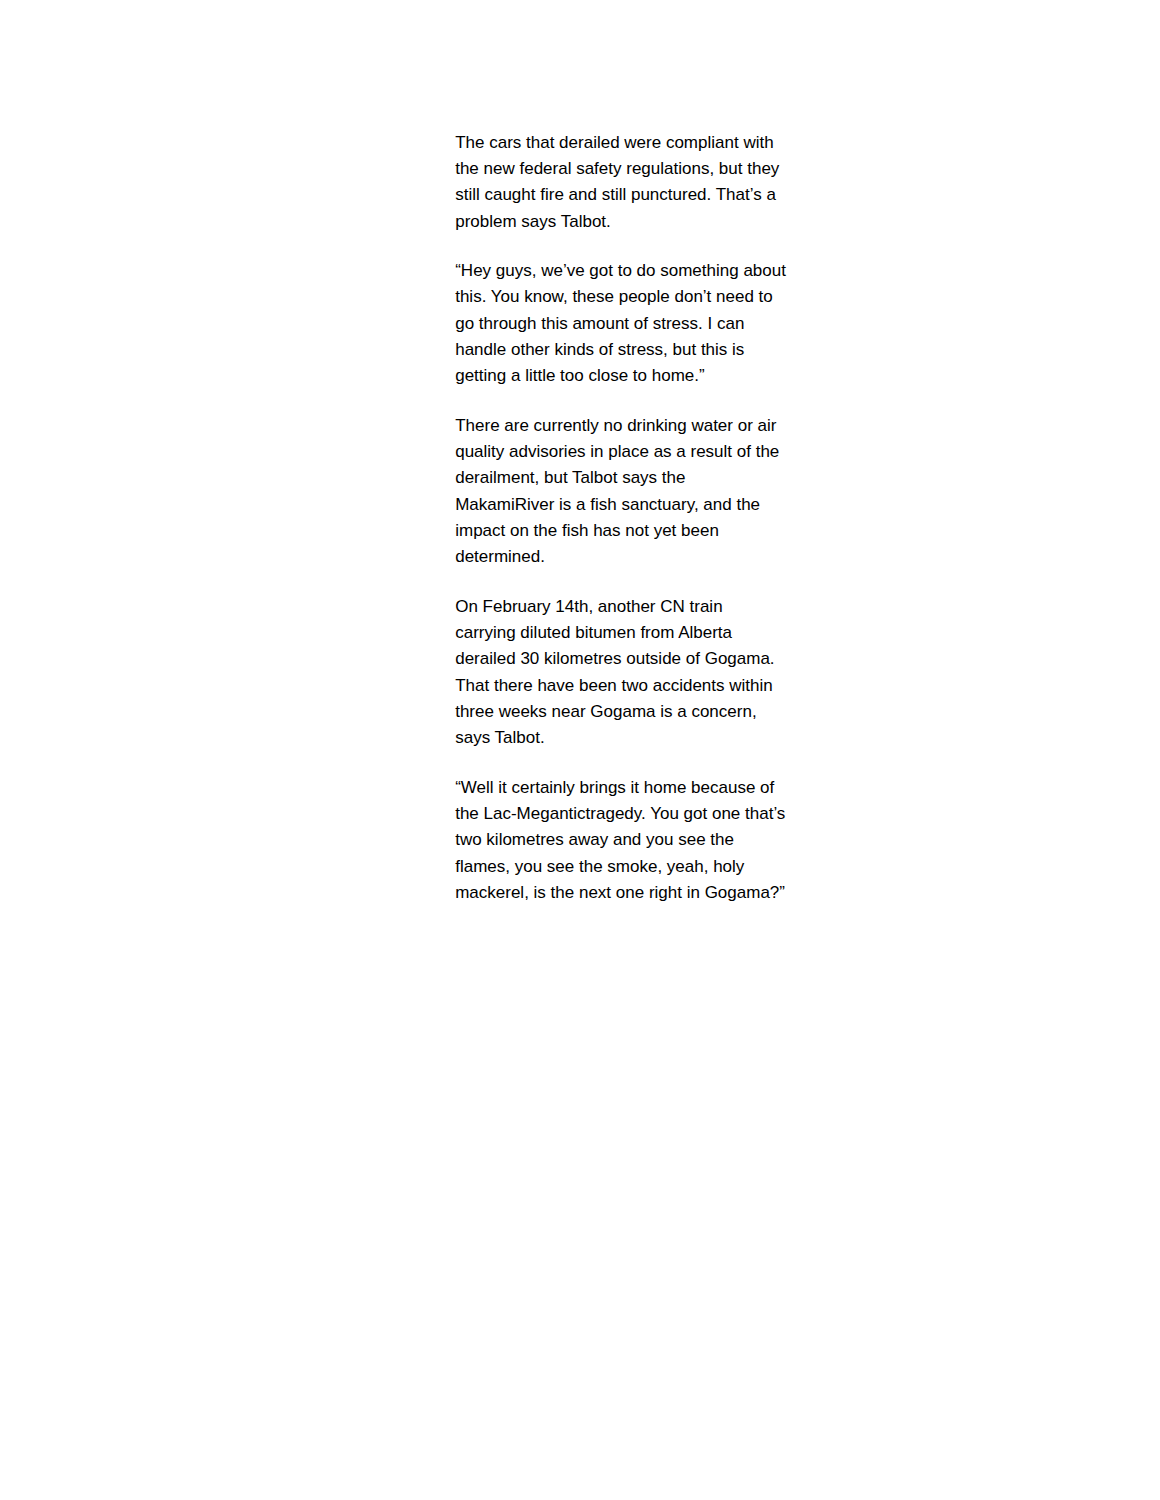The cars that derailed were compliant with the new federal safety regulations, but they still caught fire and still punctured. That’s a problem says Talbot.
“Hey guys, we’ve got to do something about this. You know, these people don’t need to go through this amount of stress. I can handle other kinds of stress, but this is getting a little too close to home.”
There are currently no drinking water or air quality advisories in place as a result of the derailment, but Talbot says the MakamiRiver is a fish sanctuary, and the impact on the fish has not yet been determined.
On February 14th, another CN train carrying diluted bitumen from Alberta derailed 30 kilometres outside of Gogama. That there have been two accidents within three weeks near Gogama is a concern, says Talbot.
“Well it certainly brings it home because of the Lac-Megantictragedy. You got one that’s two kilometres away and you see the flames, you see the smoke, yeah, holy mackerel, is the next one right in Gogama?”